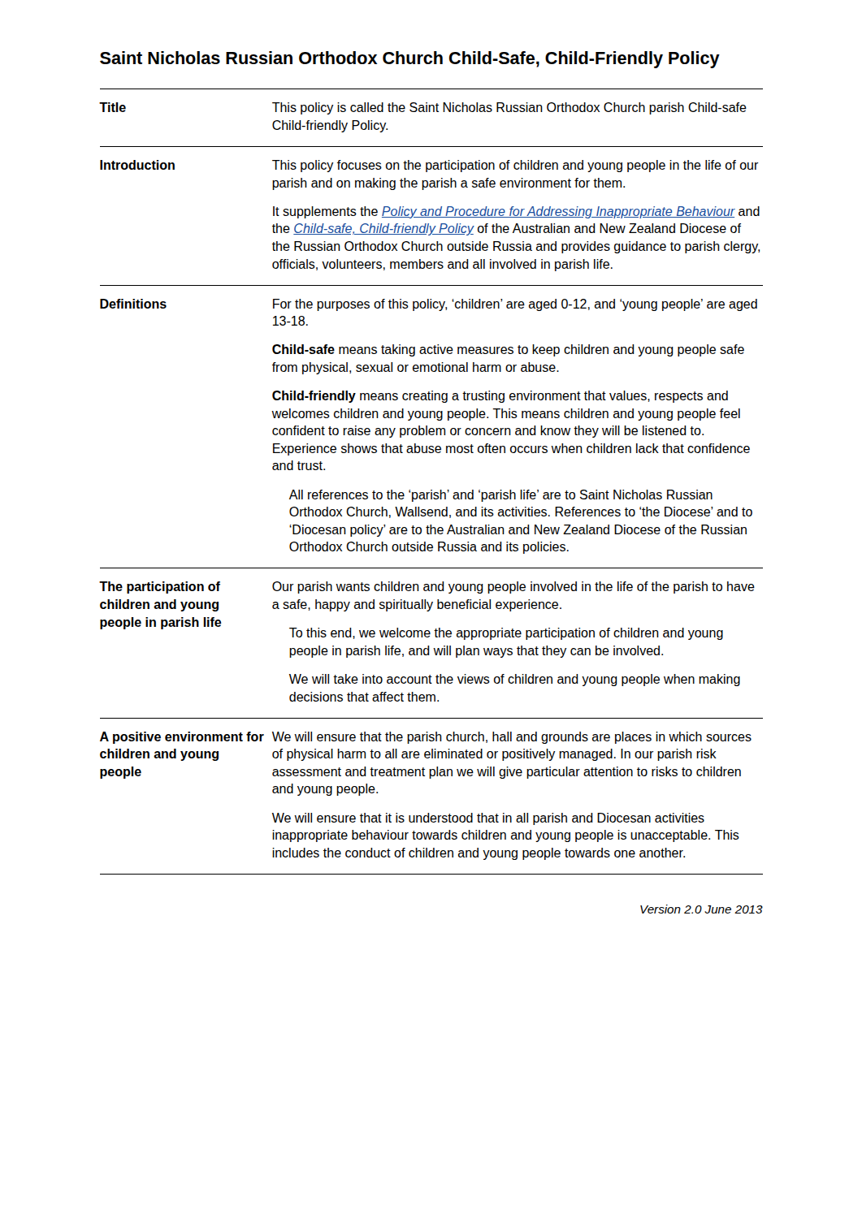Saint Nicholas Russian Orthodox Church Child-Safe, Child-Friendly Policy
| Title | This policy is called the Saint Nicholas Russian Orthodox Church parish Child-safe Child-friendly Policy. |
| Introduction | This policy focuses on the participation of children and young people in the life of our parish and on making the parish a safe environment for them. It supplements the Policy and Procedure for Addressing Inappropriate Behaviour and the Child-safe, Child-friendly Policy of the Australian and New Zealand Diocese of the Russian Orthodox Church outside Russia and provides guidance to parish clergy, officials, volunteers, members and all involved in parish life. |
| Definitions | For the purposes of this policy, ‘children’ are aged 0-12, and ‘young people’ are aged 13-18. Child-safe means taking active measures to keep children and young people safe from physical, sexual or emotional harm or abuse. Child-friendly means creating a trusting environment that values, respects and welcomes children and young people. This means children and young people feel confident to raise any problem or concern and know they will be listened to. Experience shows that abuse most often occurs when children lack that confidence and trust. All references to the ‘parish’ and ‘parish life’ are to Saint Nicholas Russian Orthodox Church, Wallsend, and its activities. References to ‘the Diocese’ and to ‘Diocesan policy’ are to the Australian and New Zealand Diocese of the Russian Orthodox Church outside Russia and its policies. |
| The participation of children and young people in parish life | Our parish wants children and young people involved in the life of the parish to have a safe, happy and spiritually beneficial experience. To this end, we welcome the appropriate participation of children and young people in parish life, and will plan ways that they can be involved. We will take into account the views of children and young people when making decisions that affect them. |
| A positive environment for children and young people | We will ensure that the parish church, hall and grounds are places in which sources of physical harm to all are eliminated or positively managed. In our parish risk assessment and treatment plan we will give particular attention to risks to children and young people. We will ensure that it is understood that in all parish and Diocesan activities inappropriate behaviour towards children and young people is unacceptable. This includes the conduct of children and young people towards one another. |
Version 2.0 June 2013